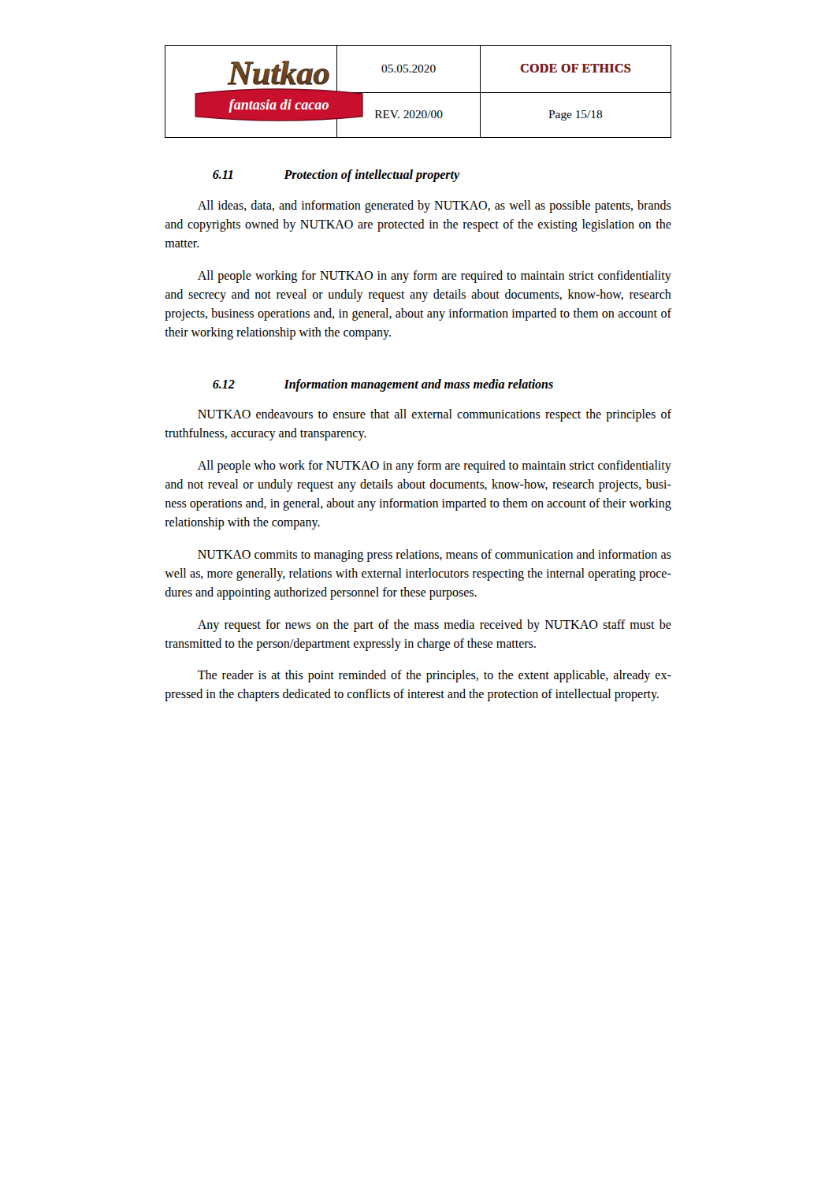| Nutkao fantasia di cacao | 05.05.2020 | CODE OF ETHICS |
| REV. 2020/00 | Page 15/18 |
6.11 Protection of intellectual property
All ideas, data, and information generated by NUTKAO, as well as possible patents, brands and copyrights owned by NUTKAO are protected in the respect of the existing legislation on the matter.
All people working for NUTKAO in any form are required to maintain strict confidentiality and secrecy and not reveal or unduly request any details about documents, know-how, research projects, business operations and, in general, about any information imparted to them on account of their working relationship with the company.
6.12 Information management and mass media relations
NUTKAO endeavours to ensure that all external communications respect the principles of truthfulness, accuracy and transparency.
All people who work for NUTKAO in any form are required to maintain strict confidentiality and not reveal or unduly request any details about documents, know-how, research projects, business operations and, in general, about any information imparted to them on account of their working relationship with the company.
NUTKAO commits to managing press relations, means of communication and information as well as, more generally, relations with external interlocutors respecting the internal operating procedures and appointing authorized personnel for these purposes.
Any request for news on the part of the mass media received by NUTKAO staff must be transmitted to the person/department expressly in charge of these matters.
The reader is at this point reminded of the principles, to the extent applicable, already expressed in the chapters dedicated to conflicts of interest and the protection of intellectual property.